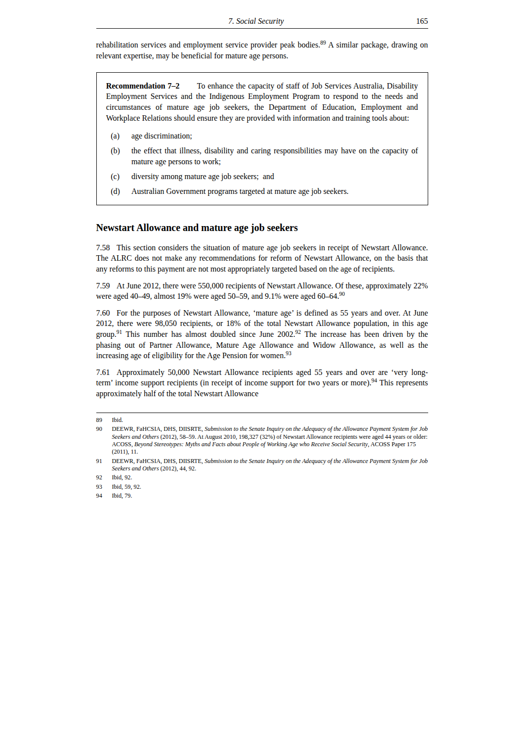7. Social Security 165
rehabilitation services and employment service provider peak bodies.89 A similar package, drawing on relevant expertise, may be beneficial for mature age persons.
Recommendation 7–2 To enhance the capacity of staff of Job Services Australia, Disability Employment Services and the Indigenous Employment Program to respond to the needs and circumstances of mature age job seekers, the Department of Education, Employment and Workplace Relations should ensure they are provided with information and training tools about:
(a) age discrimination;
(b) the effect that illness, disability and caring responsibilities may have on the capacity of mature age persons to work;
(c) diversity among mature age job seekers; and
(d) Australian Government programs targeted at mature age job seekers.
Newstart Allowance and mature age job seekers
7.58 This section considers the situation of mature age job seekers in receipt of Newstart Allowance. The ALRC does not make any recommendations for reform of Newstart Allowance, on the basis that any reforms to this payment are not most appropriately targeted based on the age of recipients.
7.59 At June 2012, there were 550,000 recipients of Newstart Allowance. Of these, approximately 22% were aged 40–49, almost 19% were aged 50–59, and 9.1% were aged 60–64.90
7.60 For the purposes of Newstart Allowance, ‘mature age’ is defined as 55 years and over. At June 2012, there were 98,050 recipients, or 18% of the total Newstart Allowance population, in this age group.91 This number has almost doubled since June 2002.92 The increase has been driven by the phasing out of Partner Allowance, Mature Age Allowance and Widow Allowance, as well as the increasing age of eligibility for the Age Pension for women.93
7.61 Approximately 50,000 Newstart Allowance recipients aged 55 years and over are ‘very long-term’ income support recipients (in receipt of income support for two years or more).94 This represents approximately half of the total Newstart Allowance
89 Ibid.
90 DEEWR, FaHCSIA, DHS, DIISRTE, Submission to the Senate Inquiry on the Adequacy of the Allowance Payment System for Job Seekers and Others (2012), 58–59. At August 2010, 198,327 (32%) of Newstart Allowance recipients were aged 44 years or older: ACOSS, Beyond Stereotypes: Myths and Facts about People of Working Age who Receive Social Security, ACOSS Paper 175 (2011), 11.
91 DEEWR, FaHCSIA, DHS, DIISRTE, Submission to the Senate Inquiry on the Adequacy of the Allowance Payment System for Job Seekers and Others (2012), 44, 92.
92 Ibid, 92.
93 Ibid, 59, 92.
94 Ibid, 79.